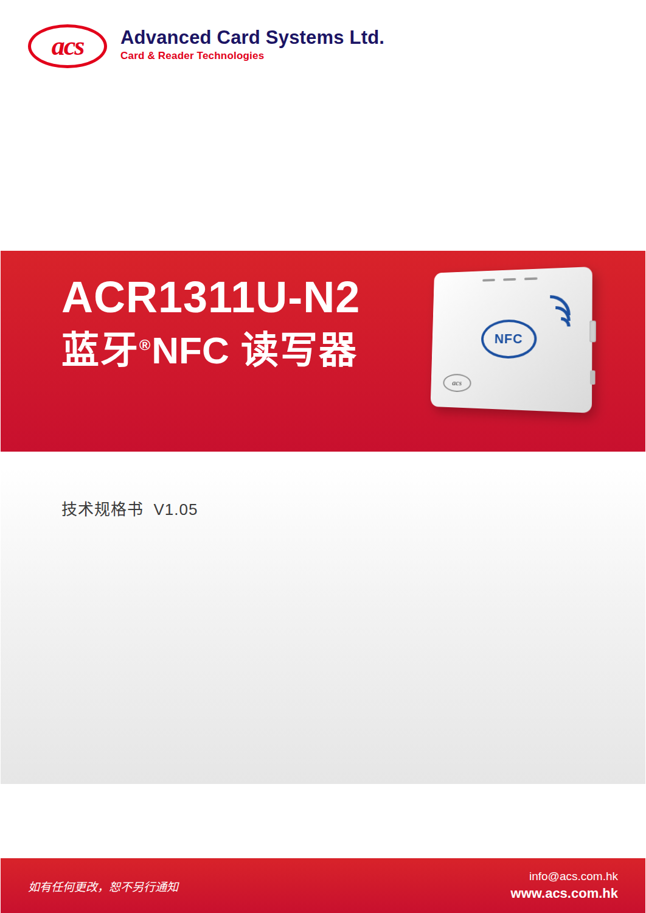acs
Advanced Card Systems Ltd.
Card & Reader Technologies
ACR1311U-N2
蓝牙®NFC 读写器
NFC
acs
技术规格书 V1.05
如有任何更改，恕不另行通知
info@acs.com.hk
www.acs.com.hk